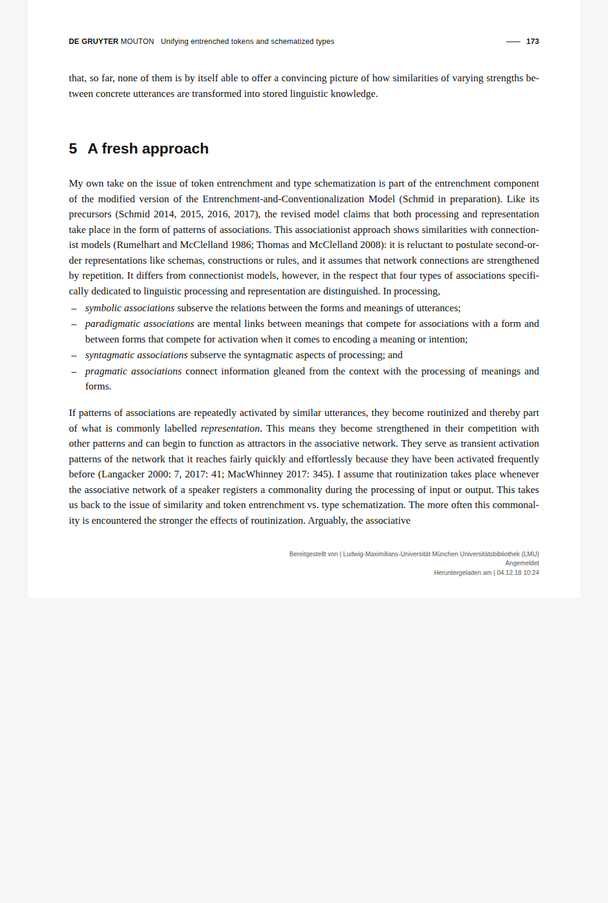DE GRUYTER MOUTON Unifying entrenched tokens and schematized types —— 173
that, so far, none of them is by itself able to offer a convincing picture of how similarities of varying strengths between concrete utterances are transformed into stored linguistic knowledge.
5 A fresh approach
My own take on the issue of token entrenchment and type schematization is part of the entrenchment component of the modified version of the Entrenchment-and-Conventionalization Model (Schmid in preparation). Like its precursors (Schmid 2014, 2015, 2016, 2017), the revised model claims that both processing and representation take place in the form of patterns of associations. This associationist approach shows similarities with connectionist models (Rumelhart and McClelland 1986; Thomas and McClelland 2008): it is reluctant to postulate second-order representations like schemas, constructions or rules, and it assumes that network connections are strengthened by repetition. It differs from connectionist models, however, in the respect that four types of associations specifically dedicated to linguistic processing and representation are distinguished. In processing,
symbolic associations subserve the relations between the forms and meanings of utterances;
paradigmatic associations are mental links between meanings that compete for associations with a form and between forms that compete for activation when it comes to encoding a meaning or intention;
syntagmatic associations subserve the syntagmatic aspects of processing; and
pragmatic associations connect information gleaned from the context with the processing of meanings and forms.
If patterns of associations are repeatedly activated by similar utterances, they become routinized and thereby part of what is commonly labelled representation. This means they become strengthened in their competition with other patterns and can begin to function as attractors in the associative network. They serve as transient activation patterns of the network that it reaches fairly quickly and effortlessly because they have been activated frequently before (Langacker 2000: 7, 2017: 41; MacWhinney 2017: 345). I assume that routinization takes place whenever the associative network of a speaker registers a commonality during the processing of input or output. This takes us back to the issue of similarity and token entrenchment vs. type schematization. The more often this commonality is encountered the stronger the effects of routinization. Arguably, the associative
Bereitgestellt von | Ludwig-Maximilians-Universität München Universitätsbibliothek (LMU)
Angemeldet
Heruntergeladen am | 04.12.18 10:24